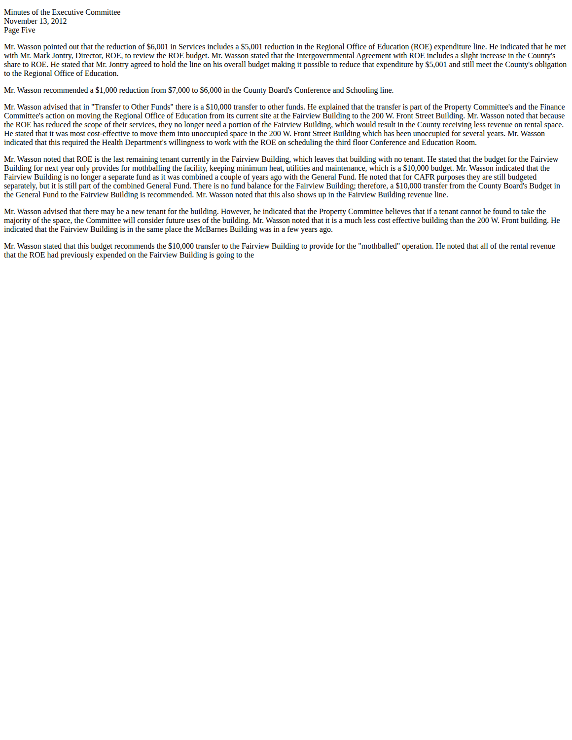Minutes of the Executive Committee
November 13, 2012
Page Five
Mr. Wasson pointed out that the reduction of $6,001 in Services includes a $5,001 reduction in the Regional Office of Education (ROE) expenditure line. He indicated that he met with Mr. Mark Jontry, Director, ROE, to review the ROE budget. Mr. Wasson stated that the Intergovernmental Agreement with ROE includes a slight increase in the County's share to ROE. He stated that Mr. Jontry agreed to hold the line on his overall budget making it possible to reduce that expenditure by $5,001 and still meet the County's obligation to the Regional Office of Education.
Mr. Wasson recommended a $1,000 reduction from $7,000 to $6,000 in the County Board's Conference and Schooling line.
Mr. Wasson advised that in "Transfer to Other Funds" there is a $10,000 transfer to other funds. He explained that the transfer is part of the Property Committee's and the Finance Committee's action on moving the Regional Office of Education from its current site at the Fairview Building to the 200 W. Front Street Building. Mr. Wasson noted that because the ROE has reduced the scope of their services, they no longer need a portion of the Fairview Building, which would result in the County receiving less revenue on rental space. He stated that it was most cost-effective to move them into unoccupied space in the 200 W. Front Street Building which has been unoccupied for several years. Mr. Wasson indicated that this required the Health Department's willingness to work with the ROE on scheduling the third floor Conference and Education Room.
Mr. Wasson noted that ROE is the last remaining tenant currently in the Fairview Building, which leaves that building with no tenant. He stated that the budget for the Fairview Building for next year only provides for mothballing the facility, keeping minimum heat, utilities and maintenance, which is a $10,000 budget. Mr. Wasson indicated that the Fairview Building is no longer a separate fund as it was combined a couple of years ago with the General Fund. He noted that for CAFR purposes they are still budgeted separately, but it is still part of the combined General Fund. There is no fund balance for the Fairview Building; therefore, a $10,000 transfer from the County Board's Budget in the General Fund to the Fairview Building is recommended. Mr. Wasson noted that this also shows up in the Fairview Building revenue line.
Mr. Wasson advised that there may be a new tenant for the building. However, he indicated that the Property Committee believes that if a tenant cannot be found to take the majority of the space, the Committee will consider future uses of the building. Mr. Wasson noted that it is a much less cost effective building than the 200 W. Front building. He indicated that the Fairview Building is in the same place the McBarnes Building was in a few years ago.
Mr. Wasson stated that this budget recommends the $10,000 transfer to the Fairview Building to provide for the "mothballed" operation. He noted that all of the rental revenue that the ROE had previously expended on the Fairview Building is going to the